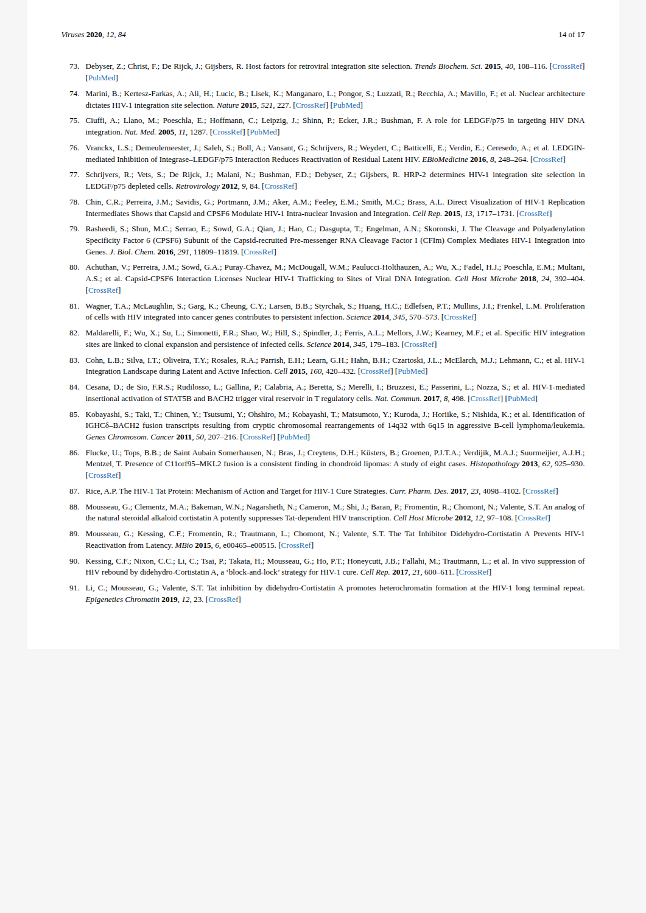Viruses 2020, 12, 84
14 of 17
73. Debyser, Z.; Christ, F.; De Rijck, J.; Gijsbers, R. Host factors for retroviral integration site selection. Trends Biochem. Sci. 2015, 40, 108–116. [CrossRef] [PubMed]
74. Marini, B.; Kertesz-Farkas, A.; Ali, H.; Lucic, B.; Lisek, K.; Manganaro, L.; Pongor, S.; Luzzati, R.; Recchia, A.; Mavillo, F.; et al. Nuclear architecture dictates HIV-1 integration site selection. Nature 2015, 521, 227. [CrossRef] [PubMed]
75. Ciuffi, A.; Llano, M.; Poeschla, E.; Hoffmann, C.; Leipzig, J.; Shinn, P.; Ecker, J.R.; Bushman, F. A role for LEDGF/p75 in targeting HIV DNA integration. Nat. Med. 2005, 11, 1287. [CrossRef] [PubMed]
76. Vranckx, L.S.; Demeulemeester, J.; Saleh, S.; Boll, A.; Vansant, G.; Schrijvers, R.; Weydert, C.; Batticelli, E.; Verdin, E.; Ceresedo, A.; et al. LEDGIN-mediated Inhibition of Integrase–LEDGF/p75 Interaction Reduces Reactivation of Residual Latent HIV. EBioMedicine 2016, 8, 248–264. [CrossRef]
77. Schrijvers, R.; Vets, S.; De Rijck, J.; Malani, N.; Bushman, F.D.; Debyser, Z.; Gijsbers, R. HRP-2 determines HIV-1 integration site selection in LEDGF/p75 depleted cells. Retrovirology 2012, 9, 84. [CrossRef]
78. Chin, C.R.; Perreira, J.M.; Savidis, G.; Portmann, J.M.; Aker, A.M.; Feeley, E.M.; Smith, M.C.; Brass, A.L. Direct Visualization of HIV-1 Replication Intermediates Shows that Capsid and CPSF6 Modulate HIV-1 Intra-nuclear Invasion and Integration. Cell Rep. 2015, 13, 1717–1731. [CrossRef]
79. Rasheedi, S.; Shun, M.C.; Serrao, E.; Sowd, G.A.; Qian, J.; Hao, C.; Dasgupta, T.; Engelman, A.N.; Skoronski, J. The Cleavage and Polyadenylation Specificity Factor 6 (CPSF6) Subunit of the Capsid-recruited Pre-messenger RNA Cleavage Factor I (CFIm) Complex Mediates HIV-1 Integration into Genes. J. Biol. Chem. 2016, 291, 11809–11819. [CrossRef]
80. Achuthan, V.; Perreira, J.M.; Sowd, G.A.; Puray-Chavez, M.; McDougall, W.M.; Paulucci-Holthauzen, A.; Wu, X.; Fadel, H.J.; Poeschla, E.M.; Multani, A.S.; et al. Capsid-CPSF6 Interaction Licenses Nuclear HIV-1 Trafficking to Sites of Viral DNA Integration. Cell Host Microbe 2018, 24, 392–404. [CrossRef]
81. Wagner, T.A.; McLaughlin, S.; Garg, K.; Cheung, C.Y.; Larsen, B.B.; Styrchak, S.; Huang, H.C.; Edlefsen, P.T.; Mullins, J.I.; Frenkel, L.M. Proliferation of cells with HIV integrated into cancer genes contributes to persistent infection. Science 2014, 345, 570–573. [CrossRef]
82. Maldarelli, F.; Wu, X.; Su, L.; Simonetti, F.R.; Shao, W.; Hill, S.; Spindler, J.; Ferris, A.L.; Mellors, J.W.; Kearney, M.F.; et al. Specific HIV integration sites are linked to clonal expansion and persistence of infected cells. Science 2014, 345, 179–183. [CrossRef]
83. Cohn, L.B.; Silva, I.T.; Oliveira, T.Y.; Rosales, R.A.; Parrish, E.H.; Learn, G.H.; Hahn, B.H.; Czartoski, J.L.; McElarch, M.J.; Lehmann, C.; et al. HIV-1 Integration Landscape during Latent and Active Infection. Cell 2015, 160, 420–432. [CrossRef] [PubMed]
84. Cesana, D.; de Sio, F.R.S.; Rudilosso, L.; Gallina, P.; Calabria, A.; Beretta, S.; Merelli, I.; Bruzzesi, E.; Passerini, L.; Nozza, S.; et al. HIV-1-mediated insertional activation of STAT5B and BACH2 trigger viral reservoir in T regulatory cells. Nat. Commun. 2017, 8, 498. [CrossRef] [PubMed]
85. Kobayashi, S.; Taki, T.; Chinen, Y.; Tsutsumi, Y.; Ohshiro, M.; Kobayashi, T.; Matsumoto, Y.; Kuroda, J.; Horiike, S.; Nishida, K.; et al. Identification of IGHCδ–BACH2 fusion transcripts resulting from cryptic chromosomal rearrangements of 14q32 with 6q15 in aggressive B-cell lymphoma/leukemia. Genes Chromosom. Cancer 2011, 50, 207–216. [CrossRef] [PubMed]
86. Flucke, U.; Tops, B.B.; de Saint Aubain Somerhausen, N.; Bras, J.; Creytens, D.H.; Küsters, B.; Groenen, P.J.T.A.; Verdijik, M.A.J.; Suurmeijier, A.J.H.; Mentzel, T. Presence of C11orf95–MKL2 fusion is a consistent finding in chondroid lipomas: A study of eight cases. Histopathology 2013, 62, 925–930. [CrossRef]
87. Rice, A.P. The HIV-1 Tat Protein: Mechanism of Action and Target for HIV-1 Cure Strategies. Curr. Pharm. Des. 2017, 23, 4098–4102. [CrossRef]
88. Mousseau, G.; Clementz, M.A.; Bakeman, W.N.; Nagarsheth, N.; Cameron, M.; Shi, J.; Baran, P.; Fromentin, R.; Chomont, N.; Valente, S.T. An analog of the natural steroidal alkaloid cortistatin A potently suppresses Tat-dependent HIV transcription. Cell Host Microbe 2012, 12, 97–108. [CrossRef]
89. Mousseau, G.; Kessing, C.F.; Fromentin, R.; Trautmann, L.; Chomont, N.; Valente, S.T. The Tat Inhibitor Didehydro-Cortistatin A Prevents HIV-1 Reactivation from Latency. MBio 2015, 6, e00465–e00515. [CrossRef]
90. Kessing, C.F.; Nixon, C.C.; Li, C.; Tsai, P.; Takata, H.; Mousseau, G.; Ho, P.T.; Honeycutt, J.B.; Fallahi, M.; Trautmann, L.; et al. In vivo suppression of HIV rebound by didehydro-Cortistatin A, a ‘block-and-lock’ strategy for HIV-1 cure. Cell Rep. 2017, 21, 600–611. [CrossRef]
91. Li, C.; Mousseau, G.; Valente, S.T. Tat inhibition by didehydro-Cortistatin A promotes heterochromatin formation at the HIV-1 long terminal repeat. Epigenetics Chromatin 2019, 12, 23. [CrossRef]